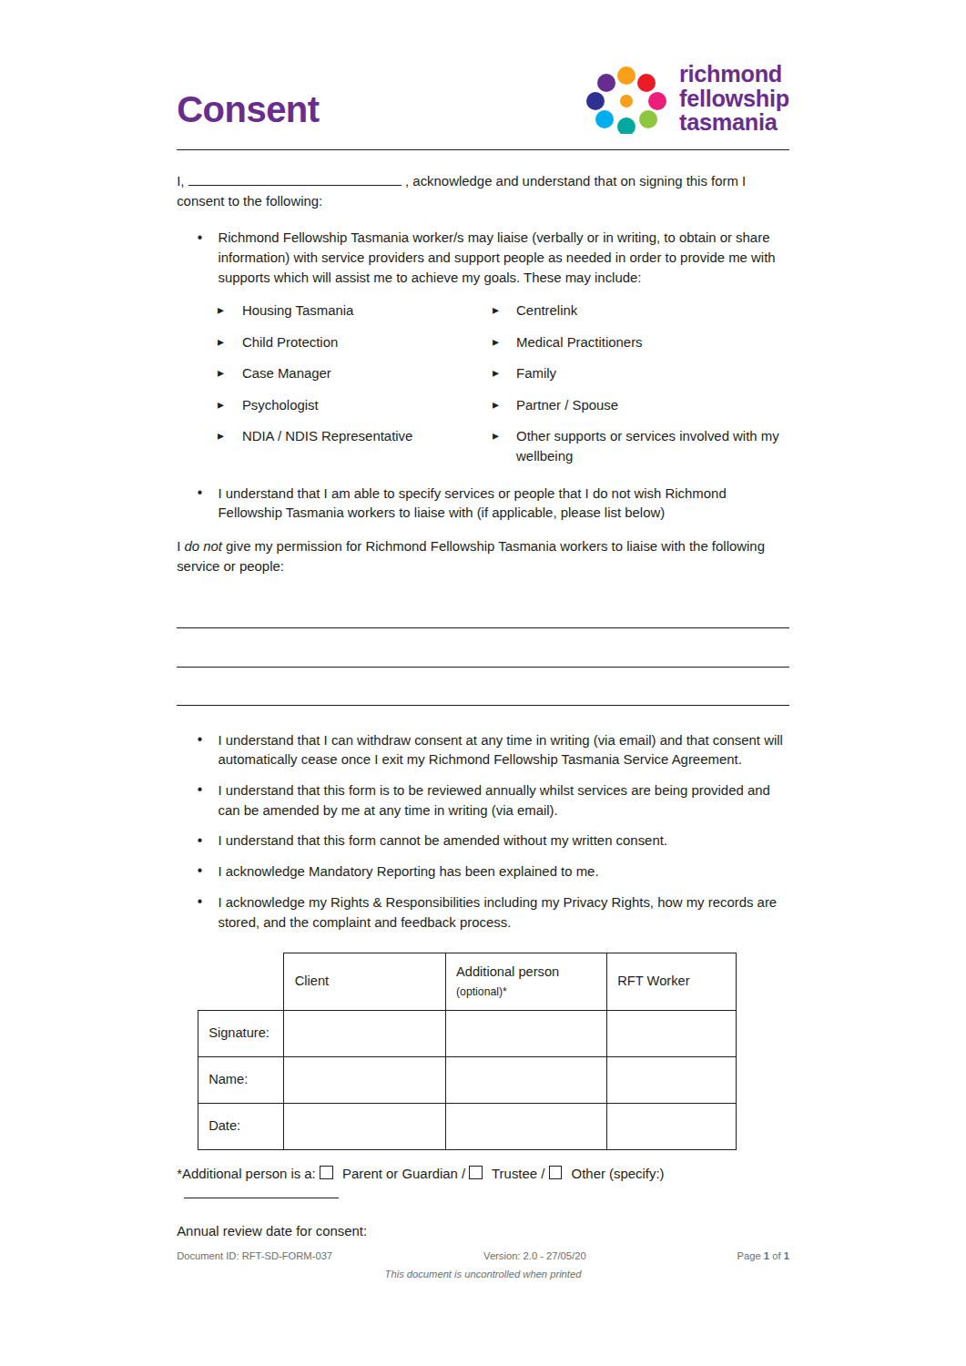Consent
richmond fellowship tasmania
I, , acknowledge and understand that on signing this form I consent to the following:
Richmond Fellowship Tasmania worker/s may liaise (verbally or in writing, to obtain or share information) with service providers and support people as needed in order to provide me with supports which will assist me to achieve my goals. These may include:
Housing Tasmania
Centrelink
Child Protection
Medical Practitioners
Case Manager
Family
Psychologist
Partner / Spouse
NDIA / NDIS Representative
Other supports or services involved with my wellbeing
I understand that I am able to specify services or people that I do not wish Richmond Fellowship Tasmania workers to liaise with (if applicable, please list below)
I do not give my permission for Richmond Fellowship Tasmania workers to liaise with the following service or people:
I understand that I can withdraw consent at any time in writing (via email) and that consent will automatically cease once I exit my Richmond Fellowship Tasmania Service Agreement.
I understand that this form is to be reviewed annually whilst services are being provided and can be amended by me at any time in writing (via email).
I understand that this form cannot be amended without my written consent.
I acknowledge Mandatory Reporting has been explained to me.
I acknowledge my Rights & Responsibilities including my Privacy Rights, how my records are stored, and the complaint and feedback process.
| | Client | Additional person (optional)* | RFT Worker |
| --- | --- | --- | --- |
| Signature: | | | |
| Name: | | | |
| Date: | | | |
*Additional person is a: Parent or Guardian / Trustee / Other (specify:)
Annual review date for consent:
Document ID: RFT-SD-FORM-037 Version: 2.0 - 27/05/20 Page 1 of 1
This document is uncontrolled when printed